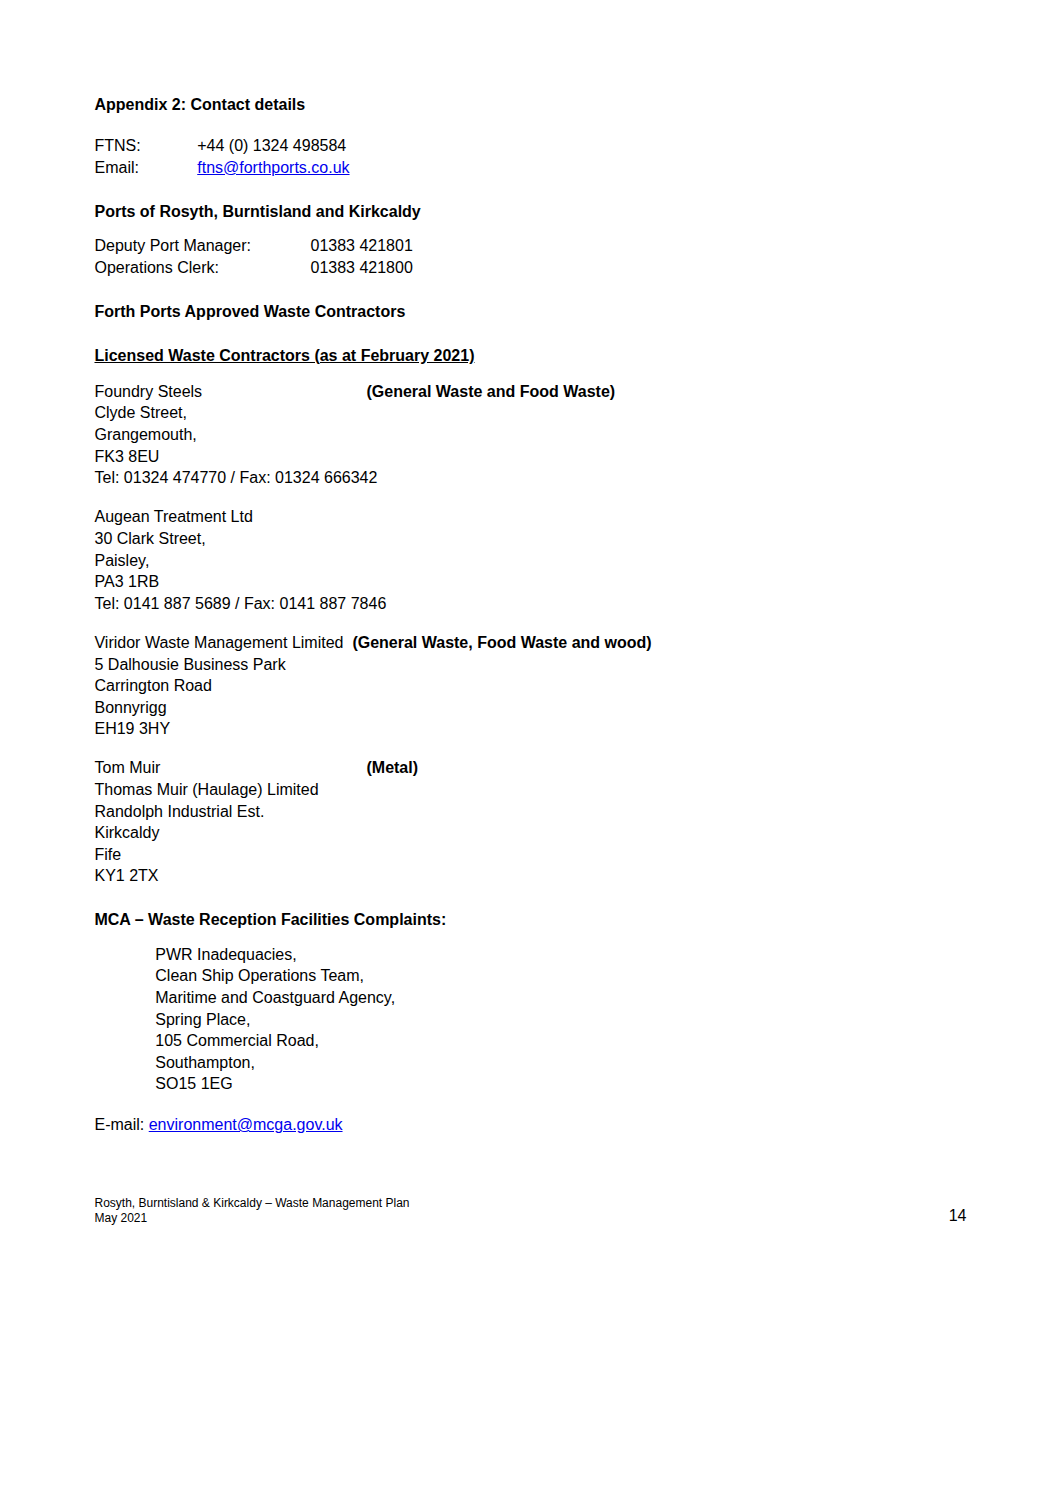Appendix 2: Contact details
FTNS: +44 (0) 1324 498584
Email: ftns@forthports.co.uk
Ports of Rosyth, Burntisland and Kirkcaldy
Deputy Port Manager: 01383 421801
Operations Clerk: 01383 421800
Forth Ports Approved Waste Contractors
Licensed Waste Contractors (as at February 2021)
Foundry Steels(General Waste and Food Waste)
Clyde Street,
Grangemouth,
FK3 8EU
Tel: 01324 474770 / Fax: 01324 666342
Augean Treatment Ltd
30 Clark Street,
Paisley,
PA3 1RB
Tel: 0141 887 5689 / Fax: 0141 887 7846
Viridor Waste Management Limited (General Waste, Food Waste and wood)
5 Dalhousie Business Park
Carrington Road
Bonnyrigg
EH19 3HY
Tom Muir(Metal)
Thomas Muir (Haulage) Limited
Randolph Industrial Est.
Kirkcaldy
Fife
KY1 2TX
MCA – Waste Reception Facilities Complaints:
PWR Inadequacies,
Clean Ship Operations Team,
Maritime and Coastguard Agency,
Spring Place,
105 Commercial Road,
Southampton,
SO15 1EG
E-mail: environment@mcga.gov.uk
Rosyth, Burntisland & Kirkcaldy – Waste Management Plan
May 2021
14